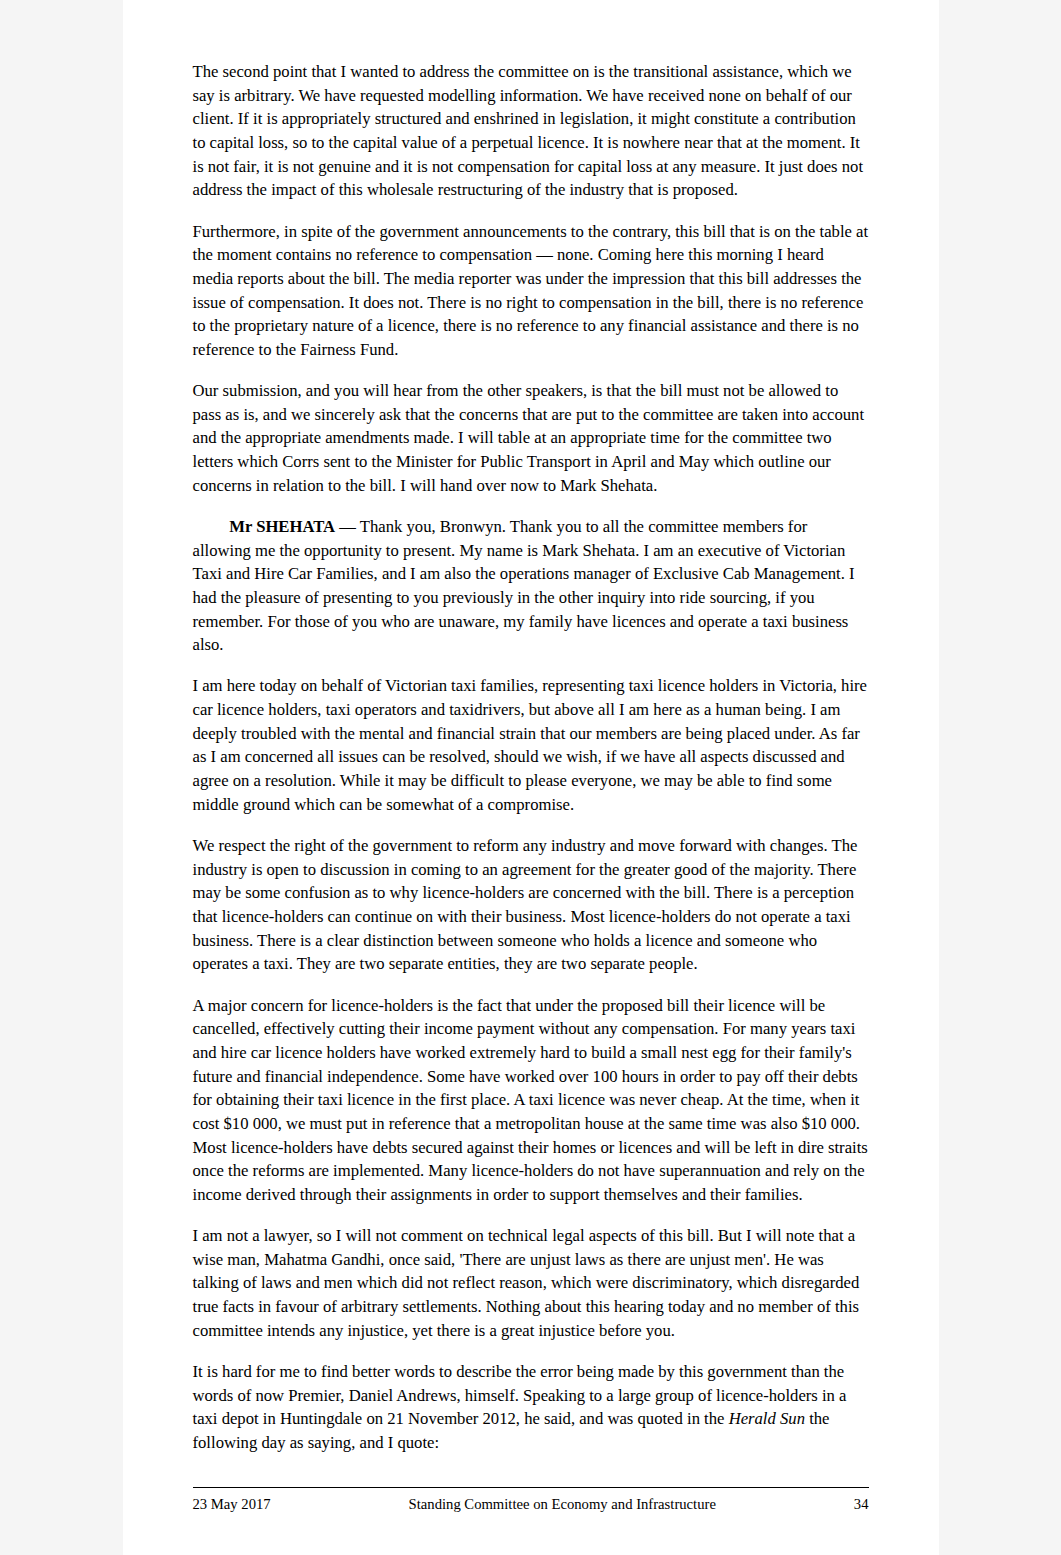The second point that I wanted to address the committee on is the transitional assistance, which we say is arbitrary. We have requested modelling information. We have received none on behalf of our client. If it is appropriately structured and enshrined in legislation, it might constitute a contribution to capital loss, so to the capital value of a perpetual licence. It is nowhere near that at the moment. It is not fair, it is not genuine and it is not compensation for capital loss at any measure. It just does not address the impact of this wholesale restructuring of the industry that is proposed.
Furthermore, in spite of the government announcements to the contrary, this bill that is on the table at the moment contains no reference to compensation — none. Coming here this morning I heard media reports about the bill. The media reporter was under the impression that this bill addresses the issue of compensation. It does not. There is no right to compensation in the bill, there is no reference to the proprietary nature of a licence, there is no reference to any financial assistance and there is no reference to the Fairness Fund.
Our submission, and you will hear from the other speakers, is that the bill must not be allowed to pass as is, and we sincerely ask that the concerns that are put to the committee are taken into account and the appropriate amendments made. I will table at an appropriate time for the committee two letters which Corrs sent to the Minister for Public Transport in April and May which outline our concerns in relation to the bill. I will hand over now to Mark Shehata.
Mr SHEHATA — Thank you, Bronwyn. Thank you to all the committee members for allowing me the opportunity to present. My name is Mark Shehata. I am an executive of Victorian Taxi and Hire Car Families, and I am also the operations manager of Exclusive Cab Management. I had the pleasure of presenting to you previously in the other inquiry into ride sourcing, if you remember. For those of you who are unaware, my family have licences and operate a taxi business also.
I am here today on behalf of Victorian taxi families, representing taxi licence holders in Victoria, hire car licence holders, taxi operators and taxidrivers, but above all I am here as a human being. I am deeply troubled with the mental and financial strain that our members are being placed under. As far as I am concerned all issues can be resolved, should we wish, if we have all aspects discussed and agree on a resolution. While it may be difficult to please everyone, we may be able to find some middle ground which can be somewhat of a compromise.
We respect the right of the government to reform any industry and move forward with changes. The industry is open to discussion in coming to an agreement for the greater good of the majority. There may be some confusion as to why licence-holders are concerned with the bill. There is a perception that licence-holders can continue on with their business. Most licence-holders do not operate a taxi business. There is a clear distinction between someone who holds a licence and someone who operates a taxi. They are two separate entities, they are two separate people.
A major concern for licence-holders is the fact that under the proposed bill their licence will be cancelled, effectively cutting their income payment without any compensation. For many years taxi and hire car licence holders have worked extremely hard to build a small nest egg for their family's future and financial independence. Some have worked over 100 hours in order to pay off their debts for obtaining their taxi licence in the first place. A taxi licence was never cheap. At the time, when it cost $10 000, we must put in reference that a metropolitan house at the same time was also $10 000. Most licence-holders have debts secured against their homes or licences and will be left in dire straits once the reforms are implemented. Many licence-holders do not have superannuation and rely on the income derived through their assignments in order to support themselves and their families.
I am not a lawyer, so I will not comment on technical legal aspects of this bill. But I will note that a wise man, Mahatma Gandhi, once said, 'There are unjust laws as there are unjust men'. He was talking of laws and men which did not reflect reason, which were discriminatory, which disregarded true facts in favour of arbitrary settlements. Nothing about this hearing today and no member of this committee intends any injustice, yet there is a great injustice before you.
It is hard for me to find better words to describe the error being made by this government than the words of now Premier, Daniel Andrews, himself. Speaking to a large group of licence-holders in a taxi depot in Huntingdale on 21 November 2012, he said, and was quoted in the Herald Sun the following day as saying, and I quote:
23 May 2017 Standing Committee on Economy and Infrastructure 34